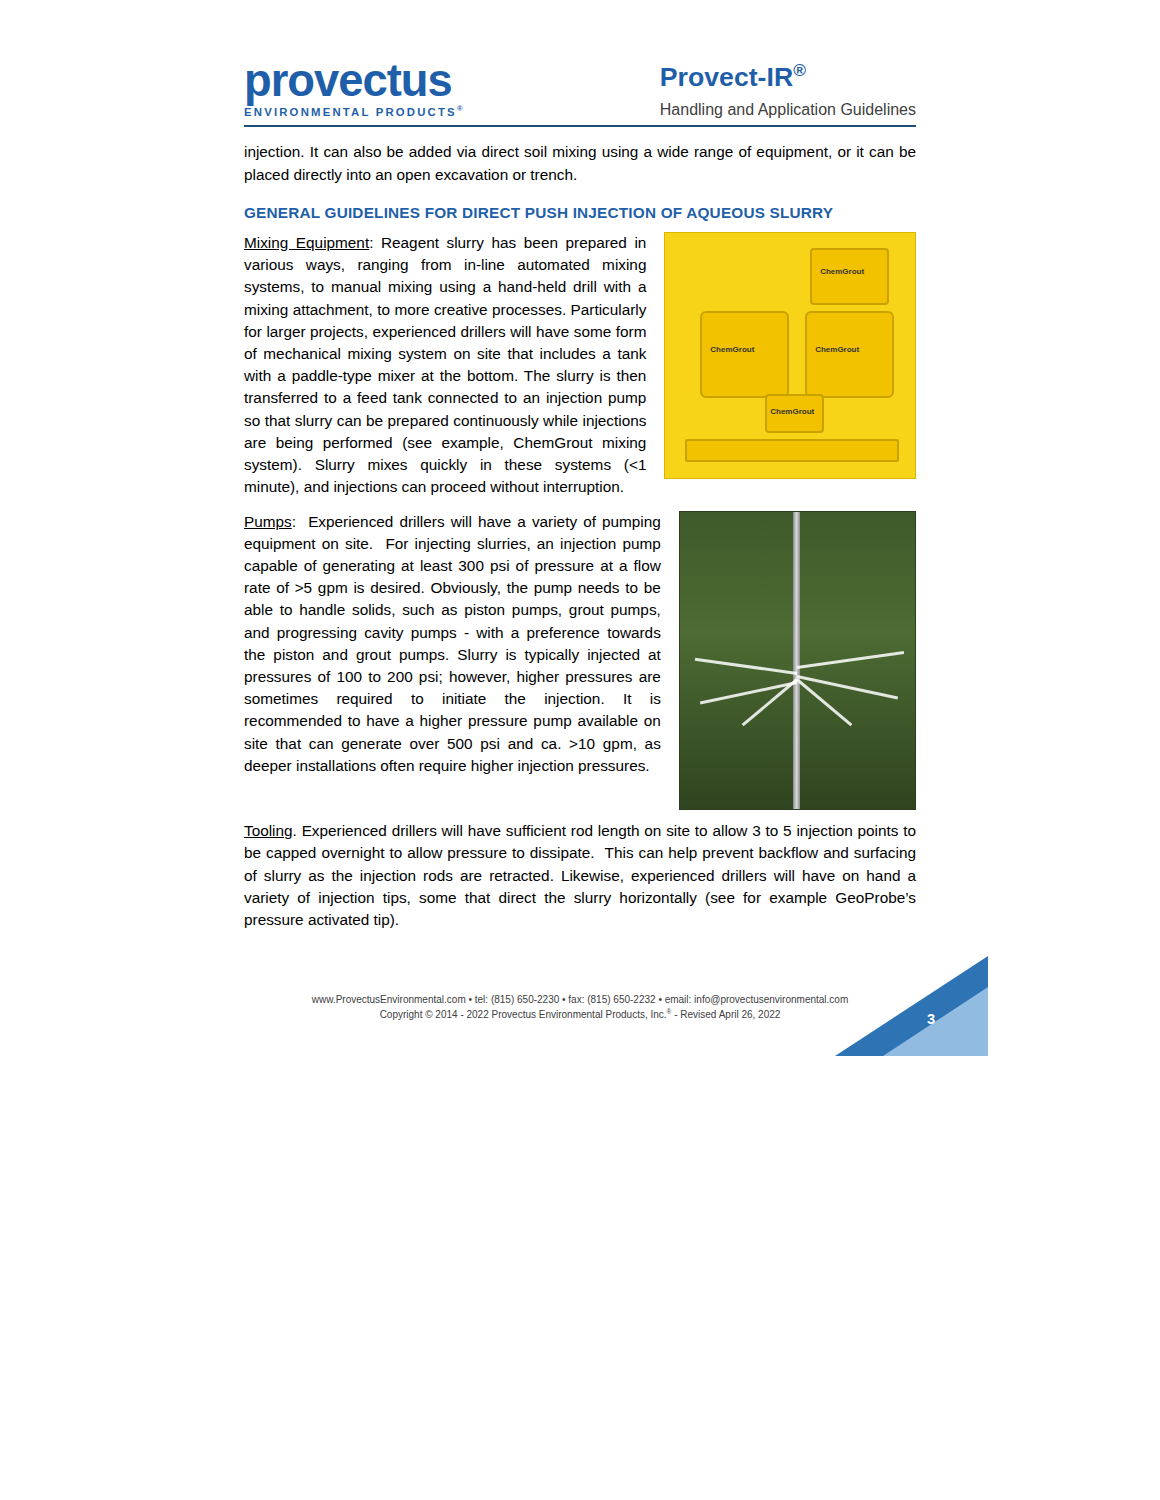provectus ENVIRONMENTAL PRODUCTS®
Provect-IR®
Handling and Application Guidelines
injection. It can also be added via direct soil mixing using a wide range of equipment, or it can be placed directly into an open excavation or trench.
GENERAL GUIDELINES FOR DIRECT PUSH INJECTION OF AQUEOUS SLURRY
ChemGrout
ChemGrout
ChemGrout
ChemGrout
Mixing Equipment: Reagent slurry has been prepared in various ways, ranging from in-line automated mixing systems, to manual mixing using a hand-held drill with a mixing attachment, to more creative processes. Particularly for larger projects, experienced drillers will have some form of mechanical mixing system on site that includes a tank with a paddle-type mixer at the bottom. The slurry is then transferred to a feed tank connected to an injection pump so that slurry can be prepared continuously while injections are being performed (see example, ChemGrout mixing system). Slurry mixes quickly in these systems (<1 minute), and injections can proceed without interruption.
Pumps: Experienced drillers will have a variety of pumping equipment on site. For injecting slurries, an injection pump capable of generating at least 300 psi of pressure at a flow rate of >5 gpm is desired. Obviously, the pump needs to be able to handle solids, such as piston pumps, grout pumps, and progressing cavity pumps - with a preference towards the piston and grout pumps. Slurry is typically injected at pressures of 100 to 200 psi; however, higher pressures are sometimes required to initiate the injection. It is recommended to have a higher pressure pump available on site that can generate over 500 psi and ca. >10 gpm, as deeper installations often require higher injection pressures.
Tooling. Experienced drillers will have sufficient rod length on site to allow 3 to 5 injection points to be capped overnight to allow pressure to dissipate. This can help prevent backflow and surfacing of slurry as the injection rods are retracted. Likewise, experienced drillers will have on hand a variety of injection tips, some that direct the slurry horizontally (see for example GeoProbe’s pressure activated tip).
3
www.ProvectusEnvironmental.com • tel: (815) 650-2230 • fax: (815) 650-2232 • email: info@provectusenvironmental.com
Copyright © 2014 - 2022 Provectus Environmental Products, Inc.® - Revised April 26, 2022